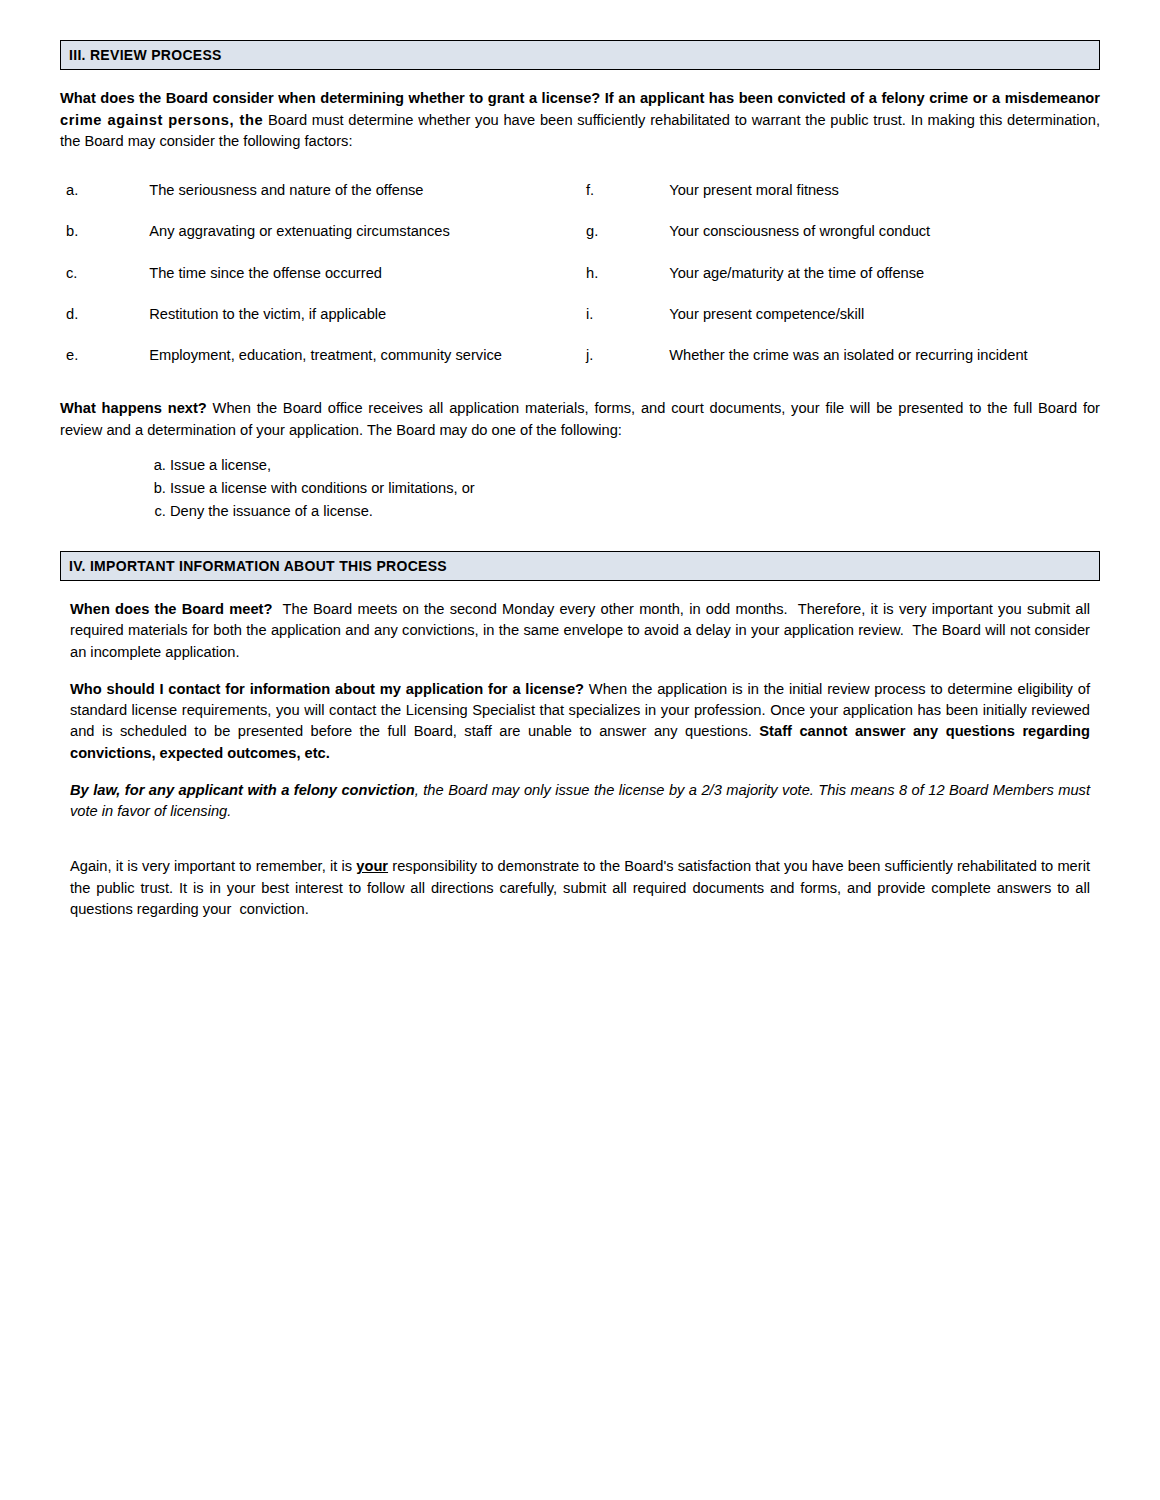III. REVIEW PROCESS
What does the Board consider when determining whether to grant a license? If an applicant has been convicted of a felony crime or a misdemeanor crime against persons, the Board must determine whether you have been sufficiently rehabilitated to warrant the public trust. In making this determination, the Board may consider the following factors:
| a. | The seriousness and nature of the offense | f. | Your present moral fitness |
| b. | Any aggravating or extenuating circumstances | g. | Your consciousness of wrongful conduct |
| c. | The time since the offense occurred | h. | Your age/maturity at the time of offense |
| d. | Restitution to the victim, if applicable | i. | Your present competence/skill |
| e. | Employment, education, treatment, community service | j. | Whether the crime was an isolated or recurring incident |
What happens next? When the Board office receives all application materials, forms, and court documents, your file will be presented to the full Board for review and a determination of your application. The Board may do one of the following:
Issue a license,
Issue a license with conditions or limitations, or
Deny the issuance of a license.
IV. IMPORTANT INFORMATION ABOUT THIS PROCESS
When does the Board meet? The Board meets on the second Monday every other month, in odd months. Therefore, it is very important you submit all required materials for both the application and any convictions, in the same envelope to avoid a delay in your application review. The Board will not consider an incomplete application.
Who should I contact for information about my application for a license? When the application is in the initial review process to determine eligibility of standard license requirements, you will contact the Licensing Specialist that specializes in your profession. Once your application has been initially reviewed and is scheduled to be presented before the full Board, staff are unable to answer any questions. Staff cannot answer any questions regarding convictions, expected outcomes, etc.
By law, for any applicant with a felony conviction, the Board may only issue the license by a 2/3 majority vote. This means 8 of 12 Board Members must vote in favor of licensing.
Again, it is very important to remember, it is your responsibility to demonstrate to the Board's satisfaction that you have been sufficiently rehabilitated to merit the public trust. It is in your best interest to follow all directions carefully, submit all required documents and forms, and provide complete answers to all questions regarding your conviction.